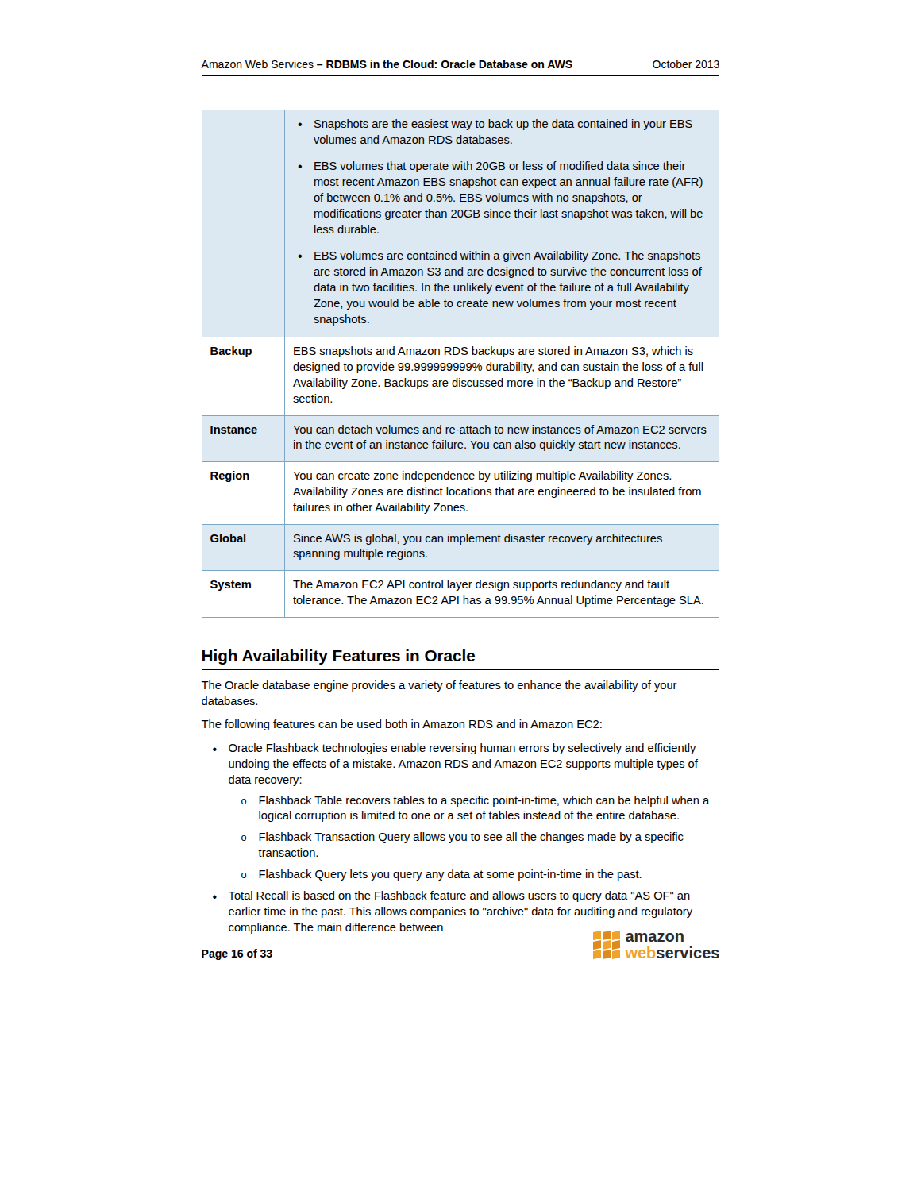Amazon Web Services – RDBMS in the Cloud: Oracle Database on AWS
October 2013
| | Snapshots are the easiest way to back up the data contained in your EBS volumes and Amazon RDS databases. EBS volumes that operate with 20GB or less of modified data since their most recent Amazon EBS snapshot can expect an annual failure rate (AFR) of between 0.1% and 0.5%. EBS volumes with no snapshots, or modifications greater than 20GB since their last snapshot was taken, will be less durable. EBS volumes are contained within a given Availability Zone. The snapshots are stored in Amazon S3 and are designed to survive the concurrent loss of data in two facilities. In the unlikely event of the failure of a full Availability Zone, you would be able to create new volumes from your most recent snapshots. |
| Backup | EBS snapshots and Amazon RDS backups are stored in Amazon S3, which is designed to provide 99.999999999% durability, and can sustain the loss of a full Availability Zone. Backups are discussed more in the “Backup and Restore” section. |
| Instance | You can detach volumes and re-attach to new instances of Amazon EC2 servers in the event of an instance failure. You can also quickly start new instances. |
| Region | You can create zone independence by utilizing multiple Availability Zones. Availability Zones are distinct locations that are engineered to be insulated from failures in other Availability Zones. |
| Global | Since AWS is global, you can implement disaster recovery architectures spanning multiple regions. |
| System | The Amazon EC2 API control layer design supports redundancy and fault tolerance. The Amazon EC2 API has a 99.95% Annual Uptime Percentage SLA. |
High Availability Features in Oracle
The Oracle database engine provides a variety of features to enhance the availability of your databases.
The following features can be used both in Amazon RDS and in Amazon EC2:
Oracle Flashback technologies enable reversing human errors by selectively and efficiently undoing the effects of a mistake. Amazon RDS and Amazon EC2 supports multiple types of data recovery:
Flashback Table recovers tables to a specific point-in-time, which can be helpful when a logical corruption is limited to one or a set of tables instead of the entire database.
Flashback Transaction Query allows you to see all the changes made by a specific transaction.
Flashback Query lets you query any data at some point-in-time in the past.
Total Recall is based on the Flashback feature and allows users to query data "AS OF" an earlier time in the past. This allows companies to "archive" data for auditing and regulatory compliance. The main difference between
Page 16 of 33
amazon
webservices